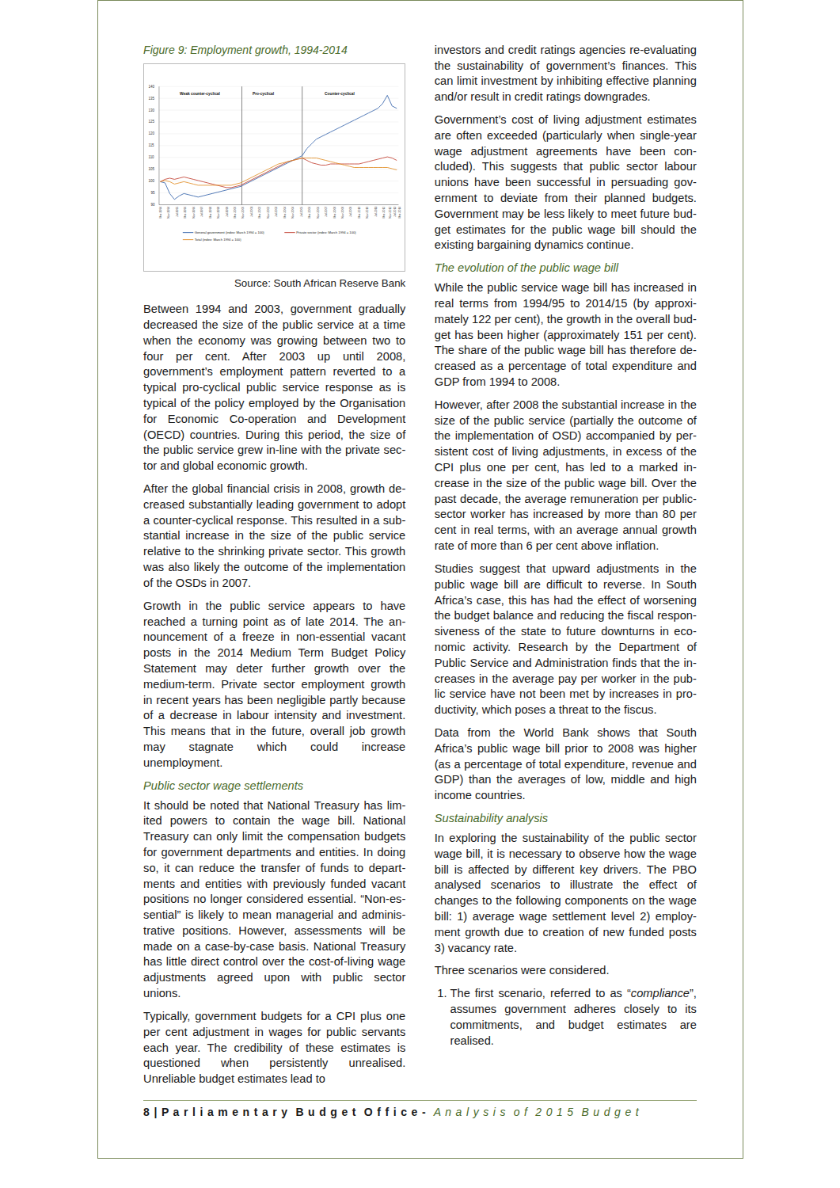Figure 9: Employment growth, 1994-2014
140 135 130 125 120 115 110 105 100 95 90 Weak counter-cyclical Pro-cyclical Counter-cyclical Mar-1994 Nov-1994 Jul-1995 Mar-1996 Nov-1996 Jul-1997 Mar-1998 Nov-1998 Jul-1999 Mar-2000 Nov-2000 Jul-2001 Mar-2002 Nov-2002 Jul-2003 Mar-2004 Nov-2004 Jul-2005 Mar-2006 Nov-2006 Jul-2007 Mar-2008 Nov-2008 Jul-2009 Mar-2010 Nov-2010 Jul-2011 Mar-2012 Nov-2012 Jul-2013 Mar-2014 General government (index: March 1994 = 100) Private sector (index: March 1994 = 100) Total (index: March 1994 = 100)
Source: South African Reserve Bank
Between 1994 and 2003, government gradually decreased the size of the public service at a time when the economy was growing between two to four per cent. After 2003 up until 2008, government’s employment pattern reverted to a typical pro-cyclical public service response as is typical of the policy employed by the Organisation for Economic Co-operation and Development (OECD) countries. During this period, the size of the public service grew in-line with the private sector and global economic growth.
After the global financial crisis in 2008, growth decreased substantially leading government to adopt a counter-cyclical response. This resulted in a substantial increase in the size of the public service relative to the shrinking private sector. This growth was also likely the outcome of the implementation of the OSDs in 2007.
Growth in the public service appears to have reached a turning point as of late 2014. The announcement of a freeze in non-essential vacant posts in the 2014 Medium Term Budget Policy Statement may deter further growth over the medium-term. Private sector employment growth in recent years has been negligible partly because of a decrease in labour intensity and investment. This means that in the future, overall job growth may stagnate which could increase unemployment.
Public sector wage settlements
It should be noted that National Treasury has limited powers to contain the wage bill. National Treasury can only limit the compensation budgets for government departments and entities. In doing so, it can reduce the transfer of funds to departments and entities with previously funded vacant positions no longer considered essential. “Non-essential” is likely to mean managerial and administrative positions. However, assessments will be made on a case-by-case basis. National Treasury has little direct control over the cost-of-living wage adjustments agreed upon with public sector unions.
Typically, government budgets for a CPI plus one per cent adjustment in wages for public servants each year. The credibility of these estimates is questioned when persistently unrealised. Unreliable budget estimates lead to
investors and credit ratings agencies re-evaluating the sustainability of government’s finances. This can limit investment by inhibiting effective planning and/or result in credit ratings downgrades.
Government’s cost of living adjustment estimates are often exceeded (particularly when single-year wage adjustment agreements have been concluded). This suggests that public sector labour unions have been successful in persuading government to deviate from their planned budgets. Government may be less likely to meet future budget estimates for the public wage bill should the existing bargaining dynamics continue.
The evolution of the public wage bill
While the public service wage bill has increased in real terms from 1994/95 to 2014/15 (by approximately 122 per cent), the growth in the overall budget has been higher (approximately 151 per cent). The share of the public wage bill has therefore decreased as a percentage of total expenditure and GDP from 1994 to 2008.
However, after 2008 the substantial increase in the size of the public service (partially the outcome of the implementation of OSD) accompanied by persistent cost of living adjustments, in excess of the CPI plus one per cent, has led to a marked increase in the size of the public wage bill. Over the past decade, the average remuneration per public-sector worker has increased by more than 80 per cent in real terms, with an average annual growth rate of more than 6 per cent above inflation.
Studies suggest that upward adjustments in the public wage bill are difficult to reverse. In South Africa’s case, this has had the effect of worsening the budget balance and reducing the fiscal responsiveness of the state to future downturns in economic activity. Research by the Department of Public Service and Administration finds that the increases in the average pay per worker in the public service have not been met by increases in productivity, which poses a threat to the fiscus.
Data from the World Bank shows that South Africa’s public wage bill prior to 2008 was higher (as a percentage of total expenditure, revenue and GDP) than the averages of low, middle and high income countries.
Sustainability analysis
In exploring the sustainability of the public sector wage bill, it is necessary to observe how the wage bill is affected by different key drivers. The PBO analysed scenarios to illustrate the effect of changes to the following components on the wage bill: 1) average wage settlement level 2) employment growth due to creation of new funded posts 3) vacancy rate.
Three scenarios were considered.
The first scenario, referred to as “compliance”, assumes government adheres closely to its commitments, and budget estimates are realised.
8 | P a r l i a m e n t a r y B u d g e t O f f i c e - A n a l y s i s o f 2 0 1 5 B u d g e t